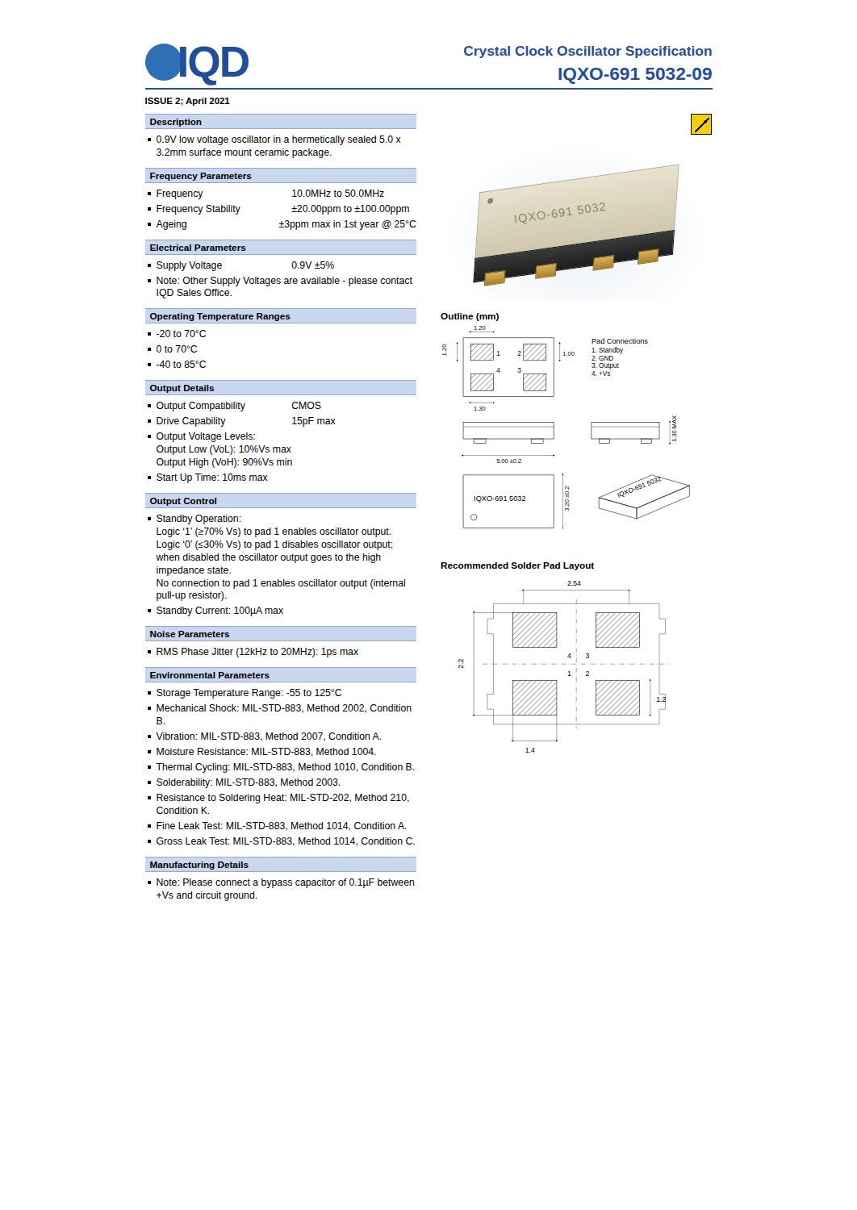IQD
Crystal Clock Oscillator Specification
IQXO-691 5032-09
ISSUE 2; April 2021
Description
0.9V low voltage oscillator in a hermetically sealed 5.0 x 3.2mm surface mount ceramic package.
Frequency Parameters
Frequency 10.0MHz to 50.0MHz
Frequency Stability±20.00ppm to ±100.00ppm
Ageing±3ppm max in 1st year @ 25°C
Electrical Parameters
Supply Voltage 0.9V ±5%
Note: Other Supply Voltages are available - please contact IQD Sales Office.
Operating Temperature Ranges
-20 to 70°C
0 to 70°C
-40 to 85°C
Output Details
Output Compatibility CMOS
Drive Capability 15pF max
Output Voltage Levels:
Output Low (VoL): 10%Vs max
Output High (VoH): 90%Vs min
Start Up Time: 10ms max
Output Control
Standby Operation:
Logic ‘1’ (≥70% Vs) to pad 1 enables oscillator output.
Logic ‘0’ (≤30% Vs) to pad 1 disables oscillator output; when disabled the oscillator output goes to the high impedance state.
No connection to pad 1 enables oscillator output (internal pull-up resistor).
Standby Current: 100µA max
Noise Parameters
RMS Phase Jitter (12kHz to 20MHz): 1ps max
Environmental Parameters
Storage Temperature Range: -55 to 125°C
Mechanical Shock: MIL-STD-883, Method 2002, Condition B.
Vibration: MIL-STD-883, Method 2007, Condition A.
Moisture Resistance: MIL-STD-883, Method 1004.
Thermal Cycling: MIL-STD-883, Method 1010, Condition B.
Solderability: MIL-STD-883, Method 2003.
Resistance to Soldering Heat: MIL-STD-202, Method 210, Condition K.
Fine Leak Test: MIL-STD-883, Method 1014, Condition A.
Gross Leak Test: MIL-STD-883, Method 1014, Condition C.
Manufacturing Details
Note: Please connect a bypass capacitor of 0.1µF between +Vs and circuit ground.
Outline (mm)
1 2 3 4 1.20 1.20 1.00 1.30 Pad Connections 1. Standby 2. GND 3. Output 4. +Vs 5.00 ±0.2 1.30 MAX IQXO-691 5032 3.20 ±0.2 IQXO-691 5032
Recommended Solder Pad Layout
2.54 4 3 1 2 2.2 1.2 1.4